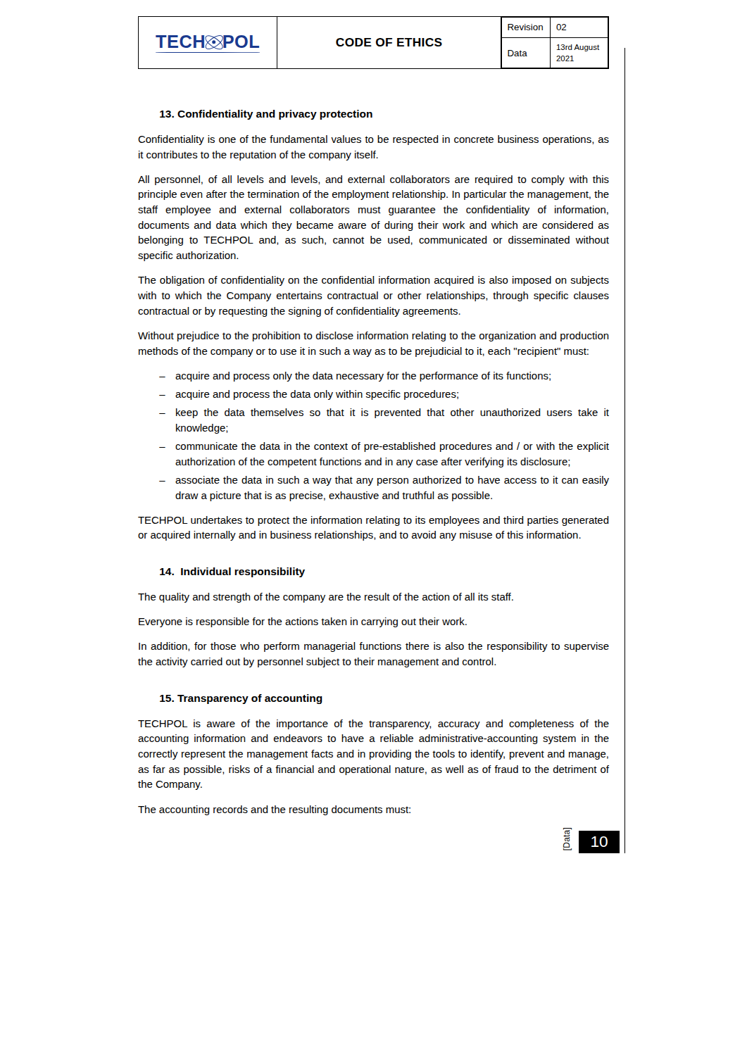| TECH POL | CODE OF ETHICS | / Revision / 02 / / Data / 13rd August 2021 / |
13. Confidentiality and privacy protection
Confidentiality is one of the fundamental values to be respected in concrete business operations, as it contributes to the reputation of the company itself.
All personnel, of all levels and levels, and external collaborators are required to comply with this principle even after the termination of the employment relationship. In particular the management, the staff employee and external collaborators must guarantee the confidentiality of information, documents and data which they became aware of during their work and which are considered as belonging to TECHPOL and, as such, cannot be used, communicated or disseminated without specific authorization.
The obligation of confidentiality on the confidential information acquired is also imposed on subjects with to which the Company entertains contractual or other relationships, through specific clauses contractual or by requesting the signing of confidentiality agreements.
Without prejudice to the prohibition to disclose information relating to the organization and production methods of the company or to use it in such a way as to be prejudicial to it, each "recipient" must:
acquire and process only the data necessary for the performance of its functions;
acquire and process the data only within specific procedures;
keep the data themselves so that it is prevented that other unauthorized users take it knowledge;
communicate the data in the context of pre-established procedures and / or with the explicit authorization of the competent functions and in any case after verifying its disclosure;
associate the data in such a way that any person authorized to have access to it can easily draw a picture that is as precise, exhaustive and truthful as possible.
TECHPOL undertakes to protect the information relating to its employees and third parties generated or acquired internally and in business relationships, and to avoid any misuse of this information.
14. Individual responsibility
The quality and strength of the company are the result of the action of all its staff.
Everyone is responsible for the actions taken in carrying out their work.
In addition, for those who perform managerial functions there is also the responsibility to supervise the activity carried out by personnel subject to their management and control.
15. Transparency of accounting
TECHPOL is aware of the importance of the transparency, accuracy and completeness of the accounting information and endeavors to have a reliable administrative-accounting system in the correctly represent the management facts and in providing the tools to identify, prevent and manage, as far as possible, risks of a financial and operational nature, as well as of fraud to the detriment of the Company.
The accounting records and the resulting documents must:
[Data] 10